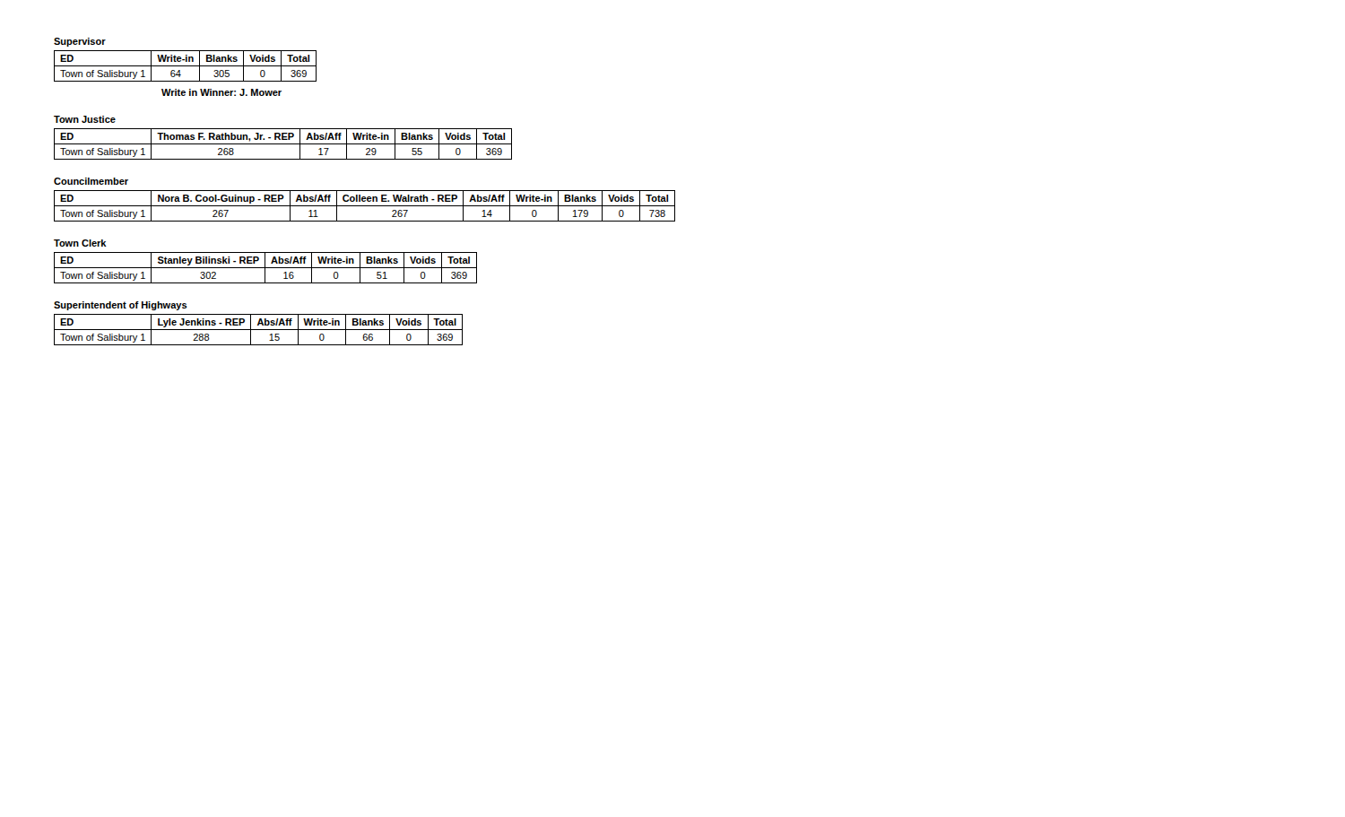Supervisor
| ED | Write-in | Blanks | Voids | Total |
| --- | --- | --- | --- | --- |
| Town of Salisbury 1 | 64 | 305 | 0 | 369 |
Write in Winner: J. Mower
Town Justice
| ED | Thomas F. Rathbun, Jr. - REP | Abs/Aff | Write-in | Blanks | Voids | Total |
| --- | --- | --- | --- | --- | --- | --- |
| Town of Salisbury 1 | 268 | 17 | 29 | 55 | 0 | 369 |
Councilmember
| ED | Nora B. Cool-Guinup - REP | Abs/Aff | Colleen E. Walrath - REP | Abs/Aff | Write-in | Blanks | Voids | Total |
| --- | --- | --- | --- | --- | --- | --- | --- | --- |
| Town of Salisbury 1 | 267 | 11 | 267 | 14 | 0 | 179 | 0 | 738 |
Town Clerk
| ED | Stanley Bilinski - REP | Abs/Aff | Write-in | Blanks | Voids | Total |
| --- | --- | --- | --- | --- | --- | --- |
| Town of Salisbury 1 | 302 | 16 | 0 | 51 | 0 | 369 |
Superintendent of Highways
| ED | Lyle Jenkins - REP | Abs/Aff | Write-in | Blanks | Voids | Total |
| --- | --- | --- | --- | --- | --- | --- |
| Town of Salisbury 1 | 288 | 15 | 0 | 66 | 0 | 369 |